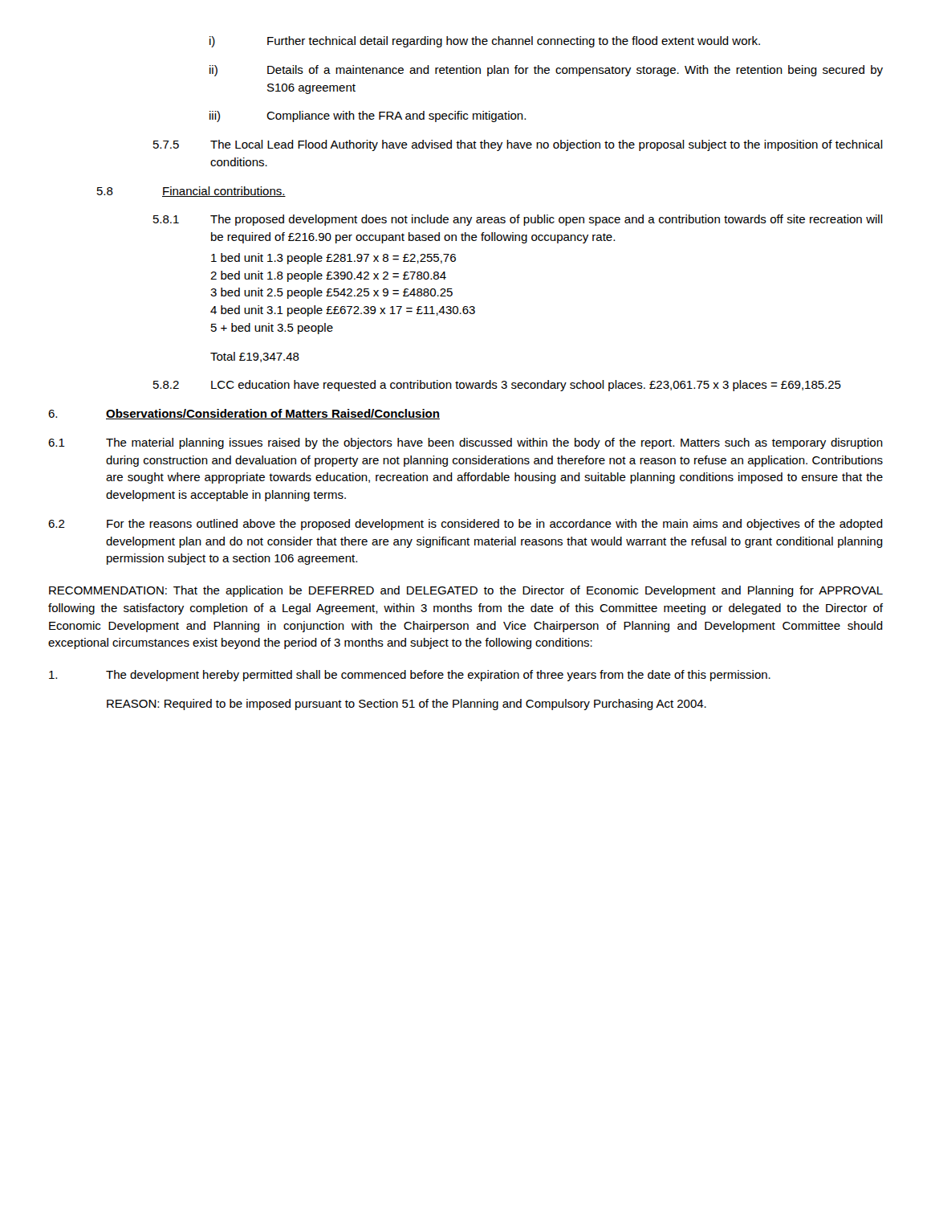i)
Further technical detail regarding how the channel connecting to the flood extent would work.
ii)
Details of a maintenance and retention plan for the compensatory storage. With the retention being secured by S106 agreement
iii)
Compliance with the FRA and specific mitigation.
5.7.5
The Local Lead Flood Authority have advised that they have no objection to the proposal subject to the imposition of technical conditions.
5.8
Financial contributions.
5.8.1
The proposed development does not include any areas of public open space and a contribution towards off site recreation will be required of £216.90 per occupant based on the following occupancy rate.
1 bed unit 1.3 people £281.97 x 8 = £2,255,76
2 bed unit 1.8 people £390.42 x 2 = £780.84
3 bed unit 2.5 people £542.25 x 9 = £4880.25
4 bed unit 3.1 people ££672.39 x 17 = £11,430.63
5 + bed unit 3.5 people
Total £19,347.48
5.8.2
LCC education have requested a contribution towards 3 secondary school places. £23,061.75 x 3 places = £69,185.25
6.
Observations/Consideration of Matters Raised/Conclusion
6.1
The material planning issues raised by the objectors have been discussed within the body of the report. Matters such as temporary disruption during construction and devaluation of property are not planning considerations and therefore not a reason to refuse an application. Contributions are sought where appropriate towards education, recreation and affordable housing and suitable planning conditions imposed to ensure that the development is acceptable in planning terms.
6.2
For the reasons outlined above the proposed development is considered to be in accordance with the main aims and objectives of the adopted development plan and do not consider that there are any significant material reasons that would warrant the refusal to grant conditional planning permission subject to a section 106 agreement.
RECOMMENDATION: That the application be DEFERRED and DELEGATED to the Director of Economic Development and Planning for APPROVAL following the satisfactory completion of a Legal Agreement, within 3 months from the date of this Committee meeting or delegated to the Director of Economic Development and Planning in conjunction with the Chairperson and Vice Chairperson of Planning and Development Committee should exceptional circumstances exist beyond the period of 3 months and subject to the following conditions:
1.
The development hereby permitted shall be commenced before the expiration of three years from the date of this permission.
REASON: Required to be imposed pursuant to Section 51 of the Planning and Compulsory Purchasing Act 2004.